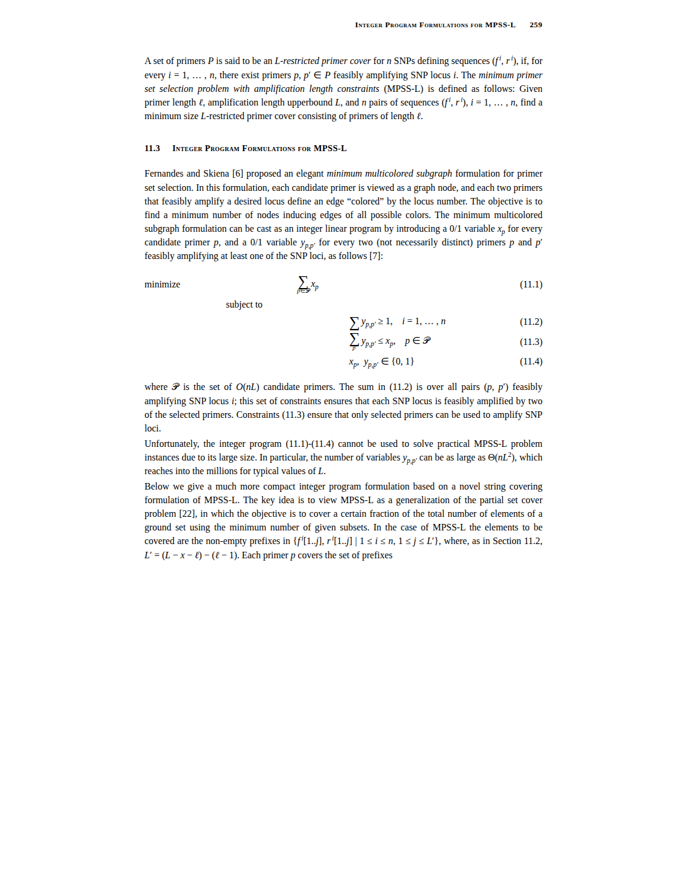Integer Program Formulations for MPSS-L 259
A set of primers P is said to be an L-restricted primer cover for n SNPs defining sequences (f i, r i), if, for every i = 1, … , n, there exist primers p, p′ ∈ P feasibly amplifying SNP locus i. The minimum primer set selection problem with amplification length constraints (MPSS-L) is defined as follows: Given primer length ℓ, amplification length upperbound L, and n pairs of sequences (f i, r i), i = 1, … , n, find a minimum size L-restricted primer cover consisting of primers of length ℓ.
11.3 Integer Program Formulations for MPSS-L
Fernandes and Skiena [6] proposed an elegant minimum multicolored subgraph formulation for primer set selection. In this formulation, each candidate primer is viewed as a graph node, and each two primers that feasibly amplify a desired locus define an edge “colored” by the locus number. The objective is to find a minimum number of nodes inducing edges of all possible colors. The minimum multicolored subgraph formulation can be cast as an integer linear program by introducing a 0/1 variable xp for every candidate primer p, and a 0/1 variable yp,p′ for every two (not necessarily distinct) primers p and p′ feasibly amplifying at least one of the SNP loci, as follows [7]:
| minimize | ∑ p ∈𝒫 x p | (11.1) |
| subject to | | |
| | ∑ y p,p′ ≥ 1, i = 1, … , n | (11.2) |
| | ∑ p ′ y p,p′ ≤ x p , p ∈ 𝒫 | (11.3) |
| | x p , y p,p′ ∈ {0, 1} | (11.4) |
where 𝒫 is the set of O(nL) candidate primers. The sum in (11.2) is over all pairs (p, p′) feasibly amplifying SNP locus i; this set of constraints ensures that each SNP locus is feasibly amplified by two of the selected primers. Constraints (11.3) ensure that only selected primers can be used to amplify SNP loci.
Unfortunately, the integer program (11.1)-(11.4) cannot be used to solve practical MPSS-L problem instances due to its large size. In particular, the number of variables yp,p′ can be as large as Θ(nL2), which reaches into the millions for typical values of L.
Below we give a much more compact integer program formulation based on a novel string covering formulation of MPSS-L. The key idea is to view MPSS-L as a generalization of the partial set cover problem [22], in which the objective is to cover a certain fraction of the total number of elements of a ground set using the minimum number of given subsets. In the case of MPSS-L the elements to be covered are the non-empty prefixes in {f i[1..j], r i[1..j] | 1 ≤ i ≤ n, 1 ≤ j ≤ L′}, where, as in Section 11.2, L′ = (L − x − ℓ) − (ℓ − 1). Each primer p covers the set of prefixes